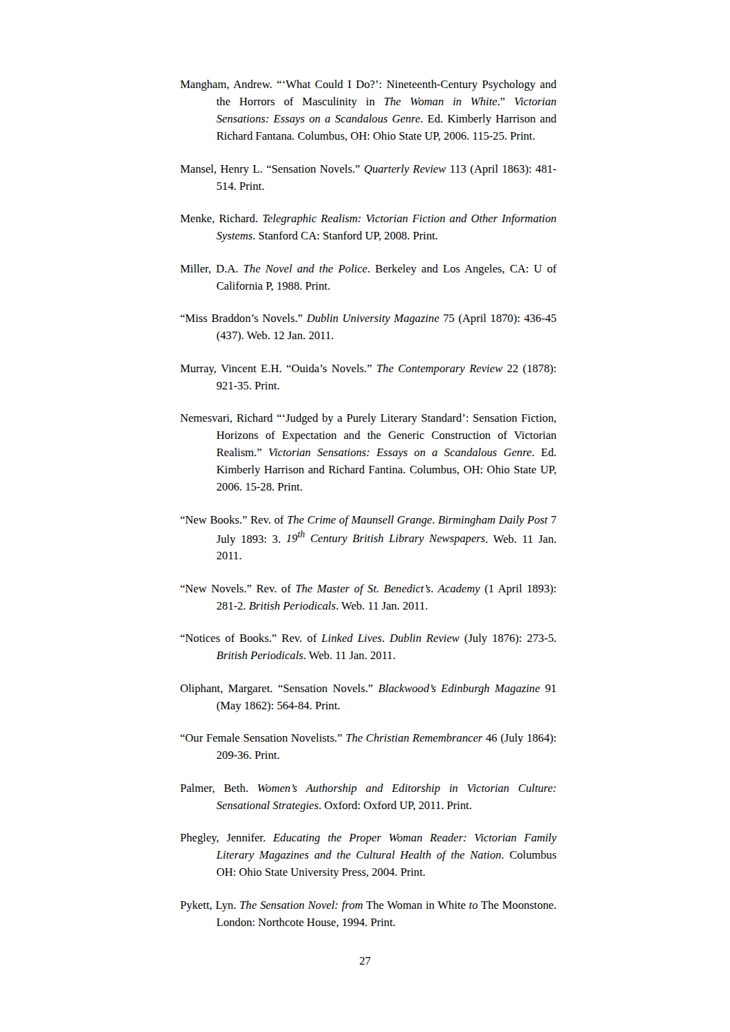Mangham, Andrew. “‘What Could I Do?’: Nineteenth-Century Psychology and the Horrors of Masculinity in The Woman in White.” Victorian Sensations: Essays on a Scandalous Genre. Ed. Kimberly Harrison and Richard Fantana. Columbus, OH: Ohio State UP, 2006. 115-25. Print.
Mansel, Henry L. “Sensation Novels.” Quarterly Review 113 (April 1863): 481-514. Print.
Menke, Richard. Telegraphic Realism: Victorian Fiction and Other Information Systems. Stanford CA: Stanford UP, 2008. Print.
Miller, D.A. The Novel and the Police. Berkeley and Los Angeles, CA: U of California P, 1988. Print.
“Miss Braddon’s Novels.” Dublin University Magazine 75 (April 1870): 436-45 (437). Web. 12 Jan. 2011.
Murray, Vincent E.H. “Ouida’s Novels.” The Contemporary Review 22 (1878): 921-35. Print.
Nemesvari, Richard “‘Judged by a Purely Literary Standard’: Sensation Fiction, Horizons of Expectation and the Generic Construction of Victorian Realism.” Victorian Sensations: Essays on a Scandalous Genre. Ed. Kimberly Harrison and Richard Fantina. Columbus, OH: Ohio State UP, 2006. 15-28. Print.
“New Books.” Rev. of The Crime of Maunsell Grange. Birmingham Daily Post 7 July 1893: 3. 19th Century British Library Newspapers. Web. 11 Jan. 2011.
“New Novels.” Rev. of The Master of St. Benedict’s. Academy (1 April 1893): 281-2. British Periodicals. Web. 11 Jan. 2011.
“Notices of Books.” Rev. of Linked Lives. Dublin Review (July 1876): 273-5. British Periodicals. Web. 11 Jan. 2011.
Oliphant, Margaret. “Sensation Novels.” Blackwood’s Edinburgh Magazine 91 (May 1862): 564-84. Print.
“Our Female Sensation Novelists.” The Christian Remembrancer 46 (July 1864): 209-36. Print.
Palmer, Beth. Women’s Authorship and Editorship in Victorian Culture: Sensational Strategies. Oxford: Oxford UP, 2011. Print.
Phegley, Jennifer. Educating the Proper Woman Reader: Victorian Family Literary Magazines and the Cultural Health of the Nation. Columbus OH: Ohio State University Press, 2004. Print.
Pykett, Lyn. The Sensation Novel: from The Woman in White to The Moonstone. London: Northcote House, 1994. Print.
27